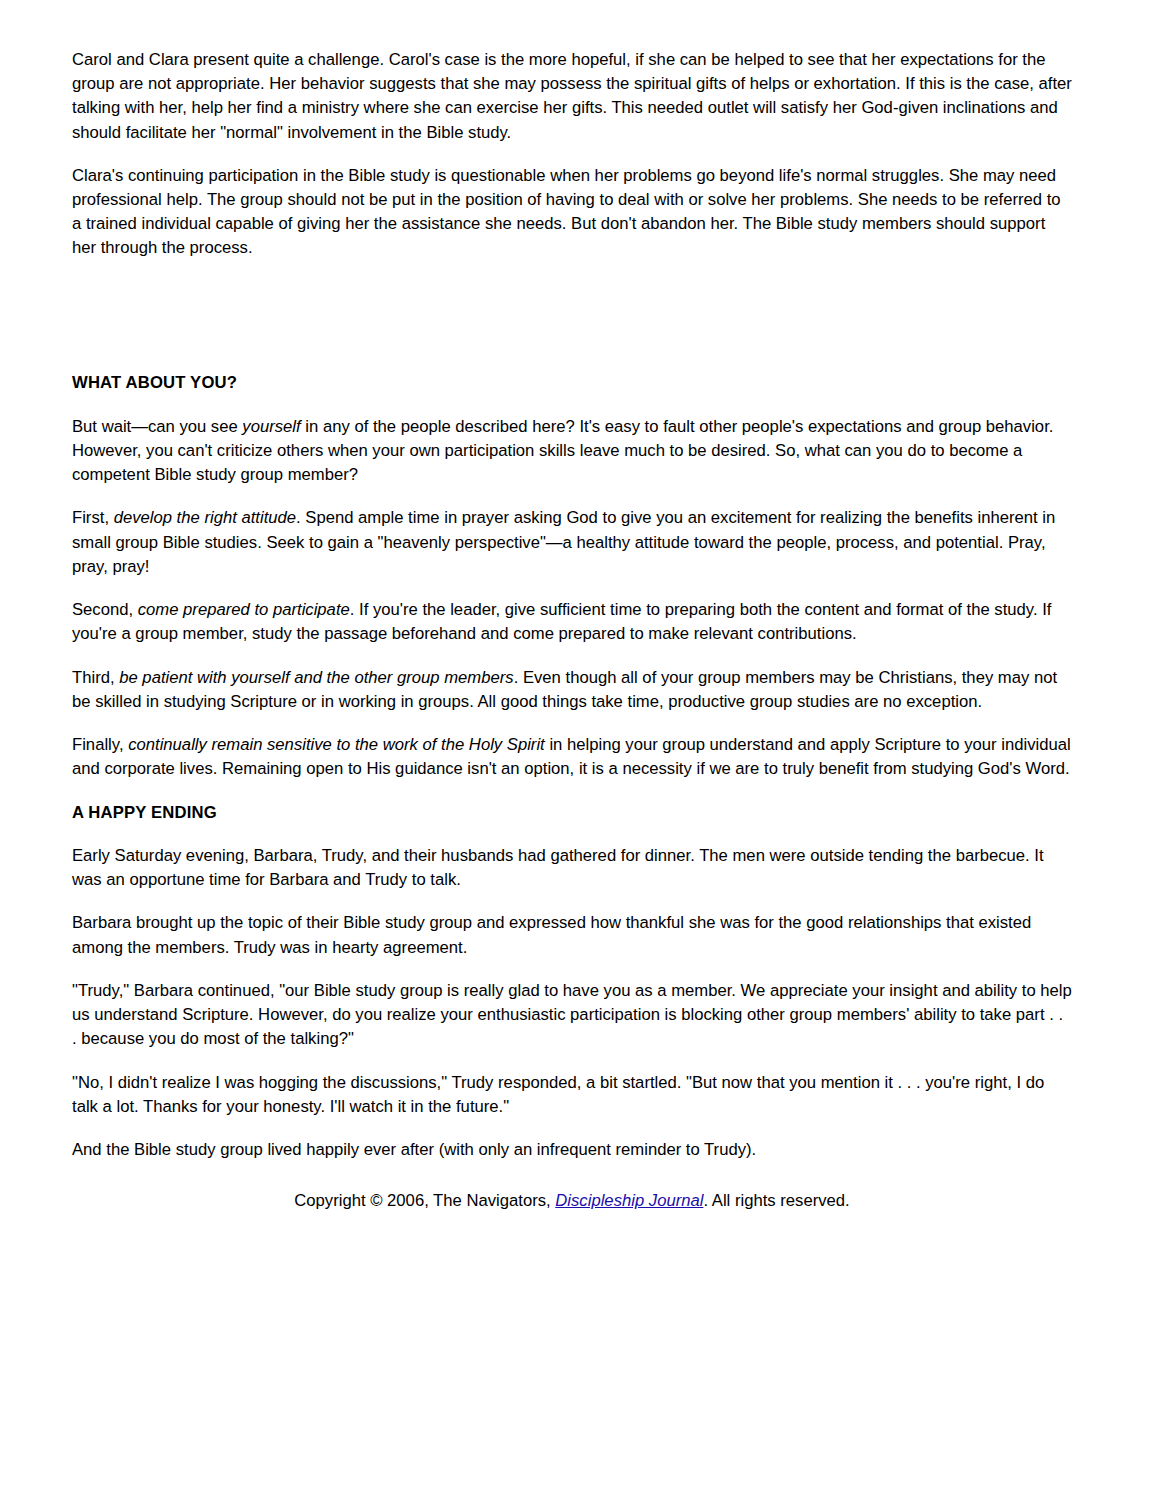Carol and Clara present quite a challenge. Carol's case is the more hopeful, if she can be helped to see that her expectations for the group are not appropriate. Her behavior suggests that she may possess the spiritual gifts of helps or exhortation. If this is the case, after talking with her, help her find a ministry where she can exercise her gifts. This needed outlet will satisfy her God-given inclinations and should facilitate her "normal" involvement in the Bible study.
Clara's continuing participation in the Bible study is questionable when her problems go beyond life's normal struggles. She may need professional help. The group should not be put in the position of having to deal with or solve her problems. She needs to be referred to a trained individual capable of giving her the assistance she needs. But don't abandon her. The Bible study members should support her through the process.
WHAT ABOUT YOU?
But wait—can you see yourself in any of the people described here? It's easy to fault other people's expectations and group behavior. However, you can't criticize others when your own participation skills leave much to be desired. So, what can you do to become a competent Bible study group member?
First, develop the right attitude. Spend ample time in prayer asking God to give you an excitement for realizing the benefits inherent in small group Bible studies. Seek to gain a "heavenly perspective"—a healthy attitude toward the people, process, and potential. Pray, pray, pray!
Second, come prepared to participate. If you're the leader, give sufficient time to preparing both the content and format of the study. If you're a group member, study the passage beforehand and come prepared to make relevant contributions.
Third, be patient with yourself and the other group members. Even though all of your group members may be Christians, they may not be skilled in studying Scripture or in working in groups. All good things take time, productive group studies are no exception.
Finally, continually remain sensitive to the work of the Holy Spirit in helping your group understand and apply Scripture to your individual and corporate lives. Remaining open to His guidance isn't an option, it is a necessity if we are to truly benefit from studying God's Word.
A HAPPY ENDING
Early Saturday evening, Barbara, Trudy, and their husbands had gathered for dinner. The men were outside tending the barbecue. It was an opportune time for Barbara and Trudy to talk.
Barbara brought up the topic of their Bible study group and expressed how thankful she was for the good relationships that existed among the members. Trudy was in hearty agreement.
"Trudy," Barbara continued, "our Bible study group is really glad to have you as a member. We appreciate your insight and ability to help us understand Scripture. However, do you realize your enthusiastic participation is blocking other group members' ability to take part . . . because you do most of the talking?"
"No, I didn't realize I was hogging the discussions," Trudy responded, a bit startled. "But now that you mention it . . . you're right, I do talk a lot. Thanks for your honesty. I'll watch it in the future."
And the Bible study group lived happily ever after (with only an infrequent reminder to Trudy).
Copyright © 2006, The Navigators, Discipleship Journal. All rights reserved.